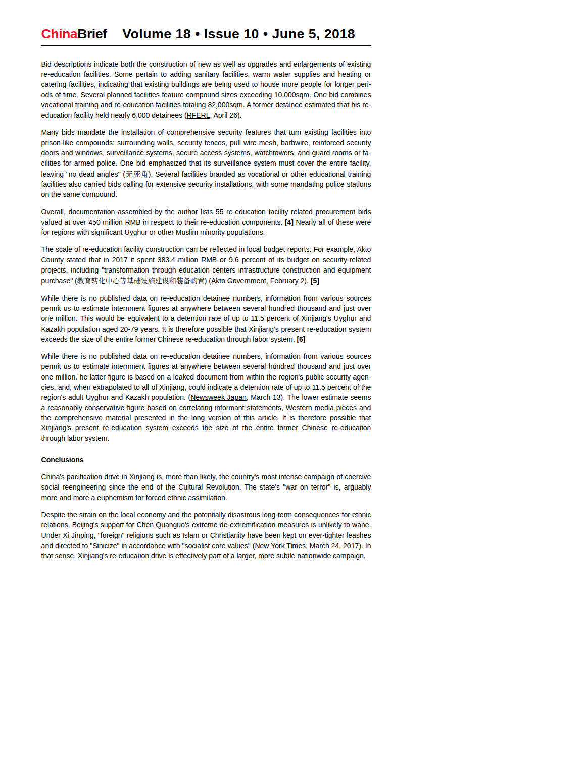China Brief
Volume 18 • Issue 10 • June 5, 2018
Bid descriptions indicate both the construction of new as well as upgrades and enlargements of existing re-education facilities. Some pertain to adding sanitary facilities, warm water supplies and heating or catering facilities, indicating that existing buildings are being used to house more people for longer periods of time. Several planned facilities feature compound sizes exceeding 10,000sqm. One bid combines vocational training and re-education facilities totaling 82,000sqm. A former detainee estimated that his re-education facility held nearly 6,000 detainees (RFERL, April 26).
Many bids mandate the installation of comprehensive security features that turn existing facilities into prison-like compounds: surrounding walls, security fences, pull wire mesh, barbwire, reinforced security doors and windows, surveillance systems, secure access systems, watchtowers, and guard rooms or facilities for armed police. One bid emphasized that its surveillance system must cover the entire facility, leaving "no dead angles" (无死角). Several facilities branded as vocational or other educational training facilities also carried bids calling for extensive security installations, with some mandating police stations on the same compound.
Overall, documentation assembled by the author lists 55 re-education facility related procurement bids valued at over 450 million RMB in respect to their re-education components. [4] Nearly all of these were for regions with significant Uyghur or other Muslim minority populations.
The scale of re-education facility construction can be reflected in local budget reports. For example, Akto County stated that in 2017 it spent 383.4 million RMB or 9.6 percent of its budget on security-related projects, including "transformation through education centers infrastructure construction and equipment purchase" (教育转化中心等基础设施建设和装备购置) (Akto Government, February 2). [5]
While there is no published data on re-education detainee numbers, information from various sources permit us to estimate internment figures at anywhere between several hundred thousand and just over one million. This would be equivalent to a detention rate of up to 11.5 percent of Xinjiang's Uyghur and Kazakh population aged 20-79 years. It is therefore possible that Xinjiang's present re-education system exceeds the size of the entire former Chinese re-education through labor system. [6]
While there is no published data on re-education detainee numbers, information from various sources permit us to estimate internment figures at anywhere between several hundred thousand and just over one million. he latter figure is based on a leaked document from within the region's public security agencies, and, when extrapolated to all of Xinjiang, could indicate a detention rate of up to 11.5 percent of the region's adult Uyghur and Kazakh population. (Newsweek Japan, March 13). The lower estimate seems a reasonably conservative figure based on correlating informant statements, Western media pieces and the comprehensive material presented in the long version of this article. It is therefore possible that Xinjiang's present re-education system exceeds the size of the entire former Chinese re-education through labor system.
Conclusions
China's pacification drive in Xinjiang is, more than likely, the country's most intense campaign of coercive social reengineering since the end of the Cultural Revolution. The state's "war on terror" is, arguably more and more a euphemism for forced ethnic assimilation.
Despite the strain on the local economy and the potentially disastrous long-term consequences for ethnic relations, Beijing's support for Chen Quanguo's extreme de-extremification measures is unlikely to wane. Under Xi Jinping, "foreign" religions such as Islam or Christianity have been kept on ever-tighter leashes and directed to "Sinicize" in accordance with "socialist core values" (New York Times, March 24, 2017). In that sense, Xinjiang's re-education drive is effectively part of a larger, more subtle nationwide campaign.